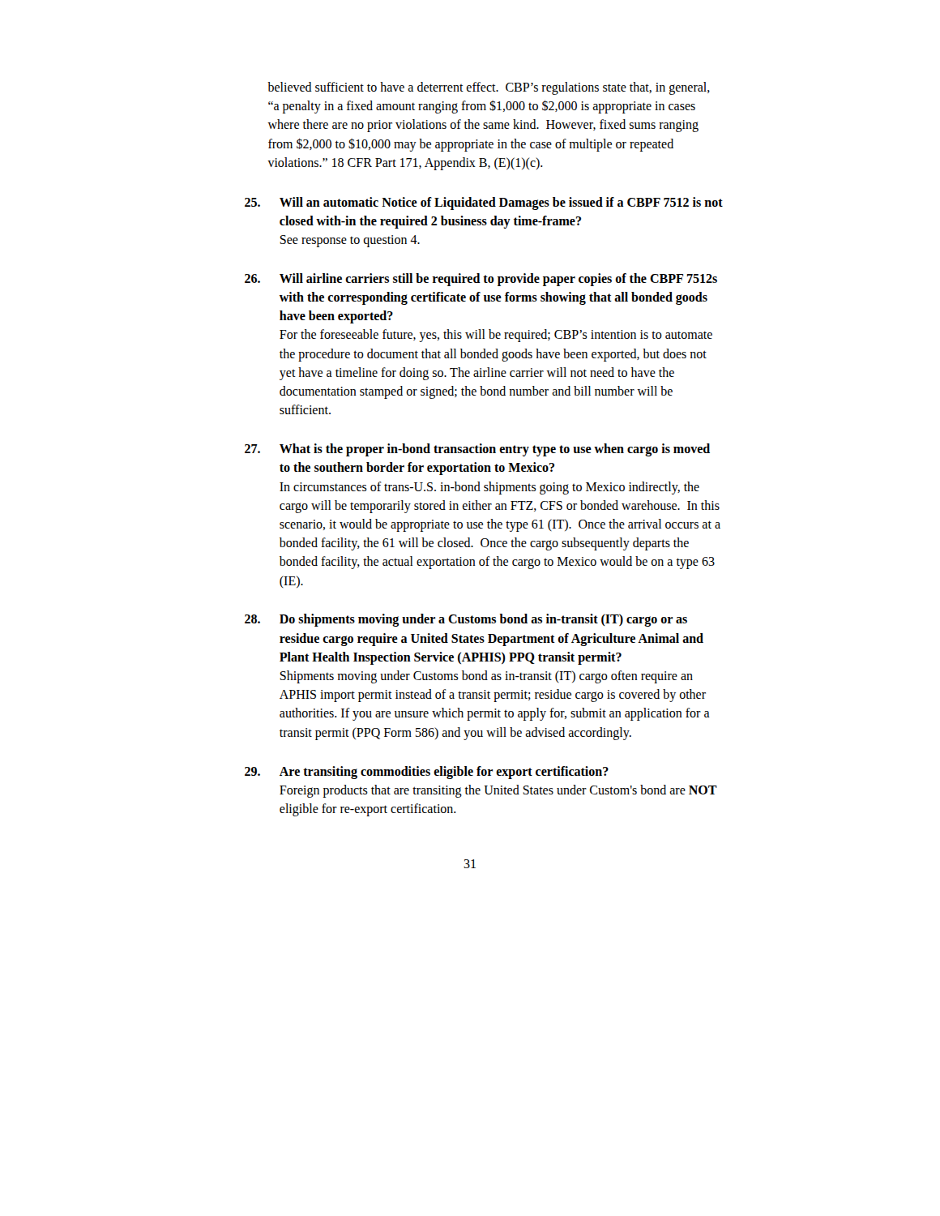believed sufficient to have a deterrent effect. CBP’s regulations state that, in general, “a penalty in a fixed amount ranging from $1,000 to $2,000 is appropriate in cases where there are no prior violations of the same kind. However, fixed sums ranging from $2,000 to $10,000 may be appropriate in the case of multiple or repeated violations.” 18 CFR Part 171, Appendix B, (E)(1)(c).
25.
Will an automatic Notice of Liquidated Damages be issued if a CBPF 7512 is not closed with-in the required 2 business day time-frame?
See response to question 4.
26.
Will airline carriers still be required to provide paper copies of the CBPF 7512s with the corresponding certificate of use forms showing that all bonded goods have been exported?
For the foreseeable future, yes, this will be required; CBP’s intention is to automate the procedure to document that all bonded goods have been exported, but does not yet have a timeline for doing so. The airline carrier will not need to have the documentation stamped or signed; the bond number and bill number will be sufficient.
27.
What is the proper in-bond transaction entry type to use when cargo is moved to the southern border for exportation to Mexico?
In circumstances of trans-U.S. in-bond shipments going to Mexico indirectly, the cargo will be temporarily stored in either an FTZ, CFS or bonded warehouse. In this scenario, it would be appropriate to use the type 61 (IT). Once the arrival occurs at a bonded facility, the 61 will be closed. Once the cargo subsequently departs the bonded facility, the actual exportation of the cargo to Mexico would be on a type 63 (IE).
28.
Do shipments moving under a Customs bond as in-transit (IT) cargo or as residue cargo require a United States Department of Agriculture Animal and Plant Health Inspection Service (APHIS) PPQ transit permit?
Shipments moving under Customs bond as in-transit (IT) cargo often require an APHIS import permit instead of a transit permit; residue cargo is covered by other authorities. If you are unsure which permit to apply for, submit an application for a transit permit (PPQ Form 586) and you will be advised accordingly.
29.
Are transiting commodities eligible for export certification?
Foreign products that are transiting the United States under Custom's bond are NOT eligible for re-export certification.
31